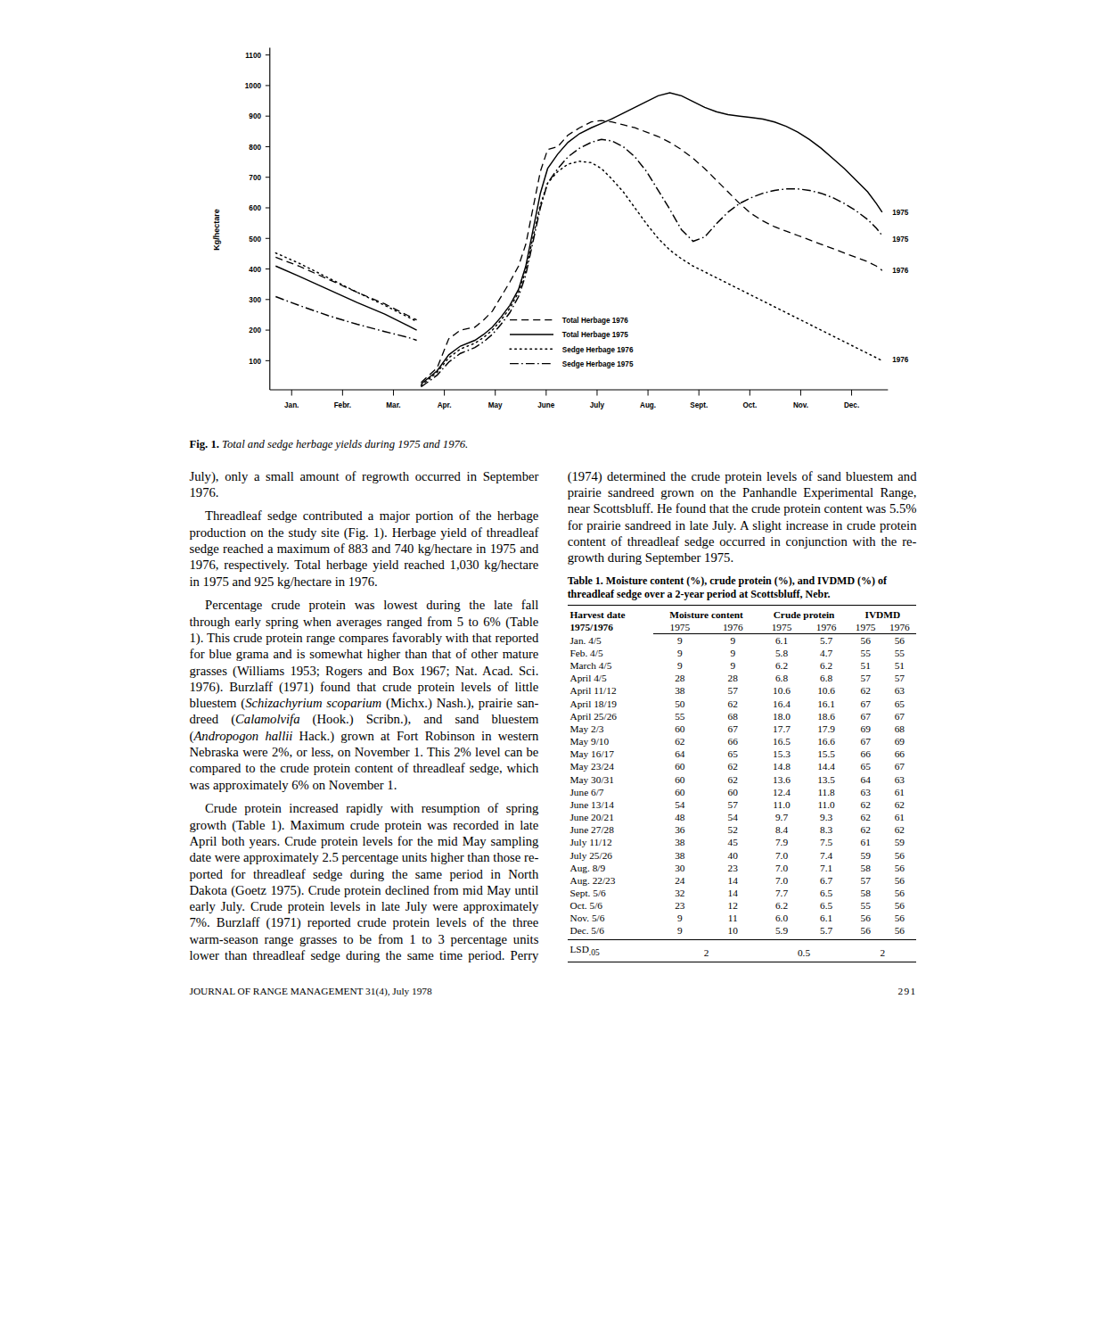Total and sedge herbage yields during 1975 and 1976 Graph with y-axis kg/hectare from 0 to 1100 and x-axis months January through December. Four curves: Total Herbage 1976 (dashed), Total Herbage 1975 (solid), Sedge Herbage 1976 (dotted), Sedge Herbage 1975 (dash-dot). Kg/hectare 1100 1000 900 800 700 600 500 400 300 200 100 Jan. Febr. Mar. Apr. May June July Aug. Sept. Oct. Nov. Dec. 1975 1976 1975 1976 Total Herbage 1976 Total Herbage 1975 Sedge Herbage 1976 Sedge Herbage 1975
Fig. 1. Total and sedge herbage yields during 1975 and 1976.
July), only a small amount of regrowth occurred in September 1976.
Threadleaf sedge contributed a major portion of the herbage production on the study site (Fig. 1). Herbage yield of threadleaf sedge reached a maximum of 883 and 740 kg/hectare in 1975 and 1976, respectively. Total herbage yield reached 1,030 kg/hectare in 1975 and 925 kg/hectare in 1976.
Percentage crude protein was lowest during the late fall through early spring when averages ranged from 5 to 6% (Table 1). This crude protein range compares favorably with that reported for blue grama and is somewhat higher than that of other mature grasses (Williams 1953; Rogers and Box 1967; Nat. Acad. Sci. 1976). Burzlaff (1971) found that crude protein levels of little bluestem (Schizachyrium scoparium (Michx.) Nash.), prairie sandreed (Calamolvifa (Hook.) Scribn.), and sand bluestem (Andropogon hallii Hack.) grown at Fort Robinson in western Nebraska were 2%, or less, on November 1. This 2% level can be compared to the crude protein content of threadleaf sedge, which was approximately 6% on November 1.
Crude protein increased rapidly with resumption of spring growth (Table 1). Maximum crude protein was recorded in late April both years. Crude protein levels for the mid May sampling date were approximately 2.5 percentage units higher than those reported for threadleaf sedge during the same period in North Dakota (Goetz 1975). Crude protein declined from mid May until early July. Crude protein levels in late July were approximately 7%. Burzlaff (1971) reported crude protein levels of the three warm-season range grasses to be from 1 to 3 percentage units lower than threadleaf sedge during the same time period. Perry (1974) determined the crude protein levels of sand bluestem and prairie sandreed grown on the Panhandle Experimental Range, near Scottsbluff. He found that the crude protein content was 5.5% for prairie sandreed in late July. A slight increase in crude protein content of threadleaf sedge occurred in conjunction with the regrowth during September 1975.
Table 1. Moisture content (%), crude protein (%), and IVDMD (%) of threadleaf sedge over a 2-year period at Scottsbluff, Nebr.
| Harvest date 1975/1976 | Moisture content | Crude protein | IVDMD |
| --- | --- | --- | --- |
| 1975 | 1976 | 1975 | 1976 | 1975 | 1976 |
| Jan. 4/5 | 9 | 9 | 6.1 | 5.7 | 56 | 56 |
| Feb. 4/5 | 9 | 9 | 5.8 | 4.7 | 55 | 55 |
| March 4/5 | 9 | 9 | 6.2 | 6.2 | 51 | 51 |
| April 4/5 | 28 | 28 | 6.8 | 6.8 | 57 | 57 |
| April 11/12 | 38 | 57 | 10.6 | 10.6 | 62 | 63 |
| April 18/19 | 50 | 62 | 16.4 | 16.1 | 67 | 65 |
| April 25/26 | 55 | 68 | 18.0 | 18.6 | 67 | 67 |
| May 2/3 | 60 | 67 | 17.7 | 17.9 | 69 | 68 |
| May 9/10 | 62 | 66 | 16.5 | 16.6 | 67 | 69 |
| May 16/17 | 64 | 65 | 15.3 | 15.5 | 66 | 66 |
| May 23/24 | 60 | 62 | 14.8 | 14.4 | 65 | 67 |
| May 30/31 | 60 | 62 | 13.6 | 13.5 | 64 | 63 |
| June 6/7 | 60 | 60 | 12.4 | 11.8 | 63 | 61 |
| June 13/14 | 54 | 57 | 11.0 | 11.0 | 62 | 62 |
| June 20/21 | 48 | 54 | 9.7 | 9.3 | 62 | 61 |
| June 27/28 | 36 | 52 | 8.4 | 8.3 | 62 | 62 |
| July 11/12 | 38 | 45 | 7.9 | 7.5 | 61 | 59 |
| July 25/26 | 38 | 40 | 7.0 | 7.4 | 59 | 56 |
| Aug. 8/9 | 30 | 23 | 7.0 | 7.1 | 58 | 56 |
| Aug. 22/23 | 24 | 14 | 7.0 | 6.7 | 57 | 56 |
| Sept. 5/6 | 32 | 14 | 7.7 | 6.5 | 58 | 56 |
| Oct. 5/6 | 23 | 12 | 6.2 | 6.5 | 55 | 56 |
| Nov. 5/6 | 9 | 11 | 6.0 | 6.1 | 56 | 56 |
| Dec. 5/6 | 9 | 10 | 5.9 | 5.7 | 56 | 56 |
| LSD .05 | 2 | 0.5 | 2 |
JOURNAL OF RANGE MANAGEMENT 31(4), July 1978 291